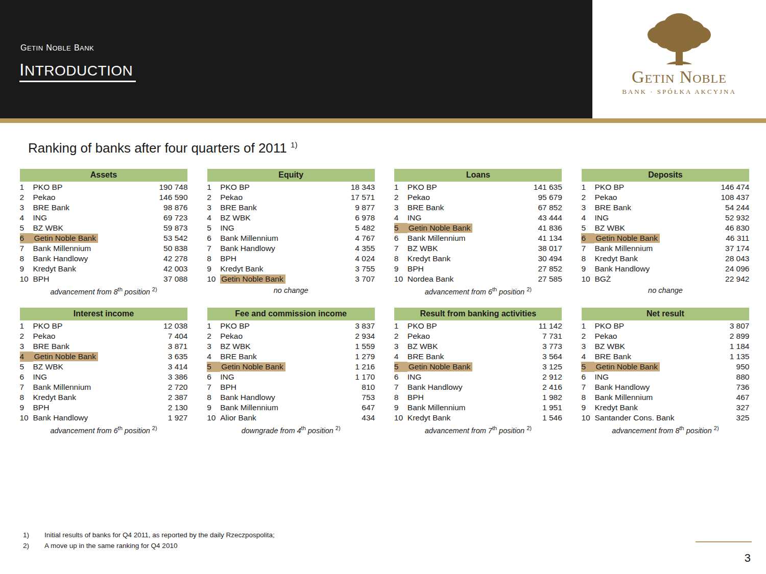Getin Noble Bank
Introduction
Getin Noble
BANK · SPÓŁKA AKCYJNA
Ranking of banks after four quarters of 2011 1)
| Assets |
| --- |
| 1 | PKO BP | 190 748 |
| 2 | Pekao | 146 590 |
| 3 | BRE Bank | 98 876 |
| 4 | ING | 69 723 |
| 5 | BZ WBK | 59 873 |
| 6 | Getin Noble Bank | 53 542 |
| 7 | Bank Millennium | 50 838 |
| 8 | Bank Handlowy | 42 278 |
| 9 | Kredyt Bank | 42 003 |
| 10 | BPH | 37 088 |
advancement from 8th position 2)
| Equity |
| --- |
| 1 | PKO BP | 18 343 |
| 2 | Pekao | 17 571 |
| 3 | BRE Bank | 9 877 |
| 4 | BZ WBK | 6 978 |
| 5 | ING | 5 482 |
| 6 | Bank Millennium | 4 767 |
| 7 | Bank Handlowy | 4 355 |
| 8 | BPH | 4 024 |
| 9 | Kredyt Bank | 3 755 |
| 10 | Getin Noble Bank | 3 707 |
no change
| Loans |
| --- |
| 1 | PKO BP | 141 635 |
| 2 | Pekao | 95 679 |
| 3 | BRE Bank | 67 852 |
| 4 | ING | 43 444 |
| 5 | Getin Noble Bank | 41 836 |
| 6 | Bank Millennium | 41 134 |
| 7 | BZ WBK | 38 017 |
| 8 | Kredyt Bank | 30 494 |
| 9 | BPH | 27 852 |
| 10 | Nordea Bank | 27 585 |
advancement from 6th position 2)
| Deposits |
| --- |
| 1 | PKO BP | 146 474 |
| 2 | Pekao | 108 437 |
| 3 | BRE Bank | 54 244 |
| 4 | ING | 52 932 |
| 5 | BZ WBK | 46 830 |
| 6 | Getin Noble Bank | 46 311 |
| 7 | Bank Millennium | 37 174 |
| 8 | Kredyt Bank | 28 043 |
| 9 | Bank Handlowy | 24 096 |
| 10 | BGŻ | 22 942 |
no change
| Interest income |
| --- |
| 1 | PKO BP | 12 038 |
| 2 | Pekao | 7 404 |
| 3 | BRE Bank | 3 871 |
| 4 | Getin Noble Bank | 3 635 |
| 5 | BZ WBK | 3 414 |
| 6 | ING | 3 386 |
| 7 | Bank Millennium | 2 720 |
| 8 | Kredyt Bank | 2 387 |
| 9 | BPH | 2 130 |
| 10 | Bank Handlowy | 1 927 |
advancement from 6th position 2)
| Fee and commission income |
| --- |
| 1 | PKO BP | 3 837 |
| 2 | Pekao | 2 934 |
| 3 | BZ WBK | 1 559 |
| 4 | BRE Bank | 1 279 |
| 5 | Getin Noble Bank | 1 216 |
| 6 | ING | 1 170 |
| 7 | BPH | 810 |
| 8 | Bank Handlowy | 753 |
| 9 | Bank Millennium | 647 |
| 10 | Alior Bank | 434 |
downgrade from 4th position 2)
| Result from banking activities |
| --- |
| 1 | PKO BP | 11 142 |
| 2 | Pekao | 7 731 |
| 3 | BZ WBK | 3 773 |
| 4 | BRE Bank | 3 564 |
| 5 | Getin Noble Bank | 3 125 |
| 6 | ING | 2 912 |
| 7 | Bank Handlowy | 2 416 |
| 8 | BPH | 1 982 |
| 9 | Bank Millennium | 1 951 |
| 10 | Kredyt Bank | 1 546 |
advancement from 7th position 2)
| Net result |
| --- |
| 1 | PKO BP | 3 807 |
| 2 | Pekao | 2 899 |
| 3 | BZ WBK | 1 184 |
| 4 | BRE Bank | 1 135 |
| 5 | Getin Noble Bank | 950 |
| 6 | ING | 880 |
| 7 | Bank Handlowy | 736 |
| 8 | Bank Millennium | 467 |
| 9 | Kredyt Bank | 327 |
| 10 | Santander Cons. Bank | 325 |
advancement from 8th position 2)
1) Initial results of banks for Q4 2011, as reported by the daily Rzeczpospolita;
2) A move up in the same ranking for Q4 2010
3